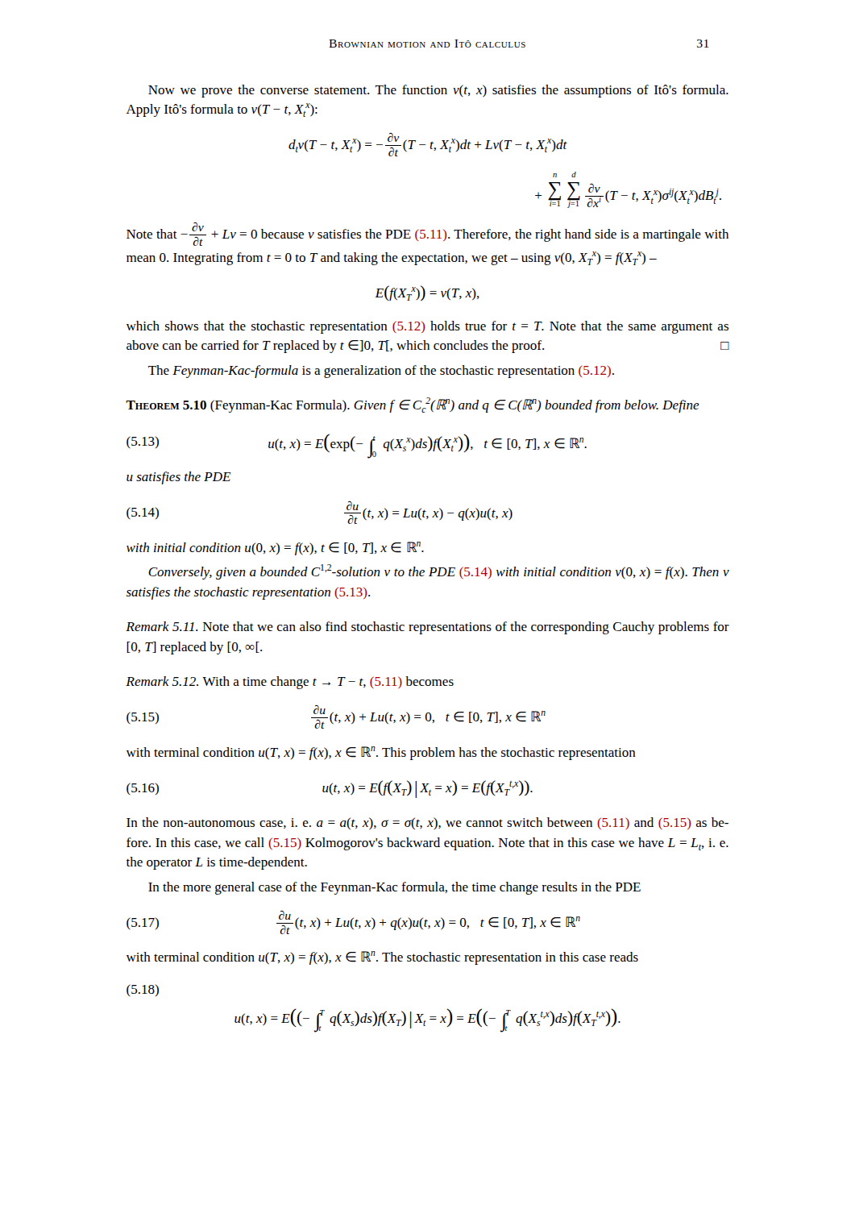Brownian motion and Itô calculus 31
Now we prove the converse statement. The function v(t, x) satisfies the assumptions of Itô's formula. Apply Itô's formula to v(T − t, Xtx):
dtv(T − t, Xtx) = −∂v∂t(T − t, Xtx)dt + Lv(T − t, Xtx)dt
+ n∑i=1 d∑j=1∂v∂xi(T − t, Xtx)σij(Xtx)dBtj.
Note that −∂v∂t + Lv = 0 because v satisfies the PDE (5.11). Therefore, the right hand side is a martingale with mean 0. Integrating from t = 0 to T and taking the expectation, we get – using v(0, XTx) = f(XTx) –
E(f(XTx)) = v(T, x),
which shows that the stochastic representation (5.12) holds true for t = T. Note that the same argument as above can be carried for T replaced by t ∈]0, T[, which concludes the proof. □
The Feynman-Kac-formula is a generalization of the stochastic representation (5.12).
Theorem 5.10 (Feynman-Kac Formula). Given f ∈ Cc2(ℝn) and q ∈ C(ℝn) bounded from below. Define
(5.13) u(t, x) = E(exp(− ∫0 t q(Xsx)ds) f(Xtx)), t ∈ [0, T], x ∈ ℝn.
u satisfies the PDE
(5.14) ∂u∂t(t, x) = Lu(t, x) − q(x)u(t, x)
with initial condition u(0, x) = f(x), t ∈ [0, T], x ∈ ℝn.
Conversely, given a bounded C1,2-solution v to the PDE (5.14) with initial condition v(0, x) = f(x). Then v satisfies the stochastic representation (5.13).
Remark 5.11. Note that we can also find stochastic representations of the corresponding Cauchy problems for [0, T] replaced by [0, ∞[.
Remark 5.12. With a time change t → T − t, (5.11) becomes
(5.15) ∂u∂t(t, x) + Lu(t, x) = 0, t ∈ [0, T], x ∈ ℝn
with terminal condition u(T, x) = f(x), x ∈ ℝn. This problem has the stochastic representation
(5.16) u(t, x) = E(f(XT)|Xt = x) = E(f(XTt,x)).
In the non-autonomous case, i. e. a = a(t, x), σ = σ(t, x), we cannot switch between (5.11) and (5.15) as before. In this case, we call (5.15) Kolmogorov's backward equation. Note that in this case we have L = Lt, i. e. the operator L is time-dependent.
In the more general case of the Feynman-Kac formula, the time change results in the PDE
(5.17) ∂u∂t(t, x) + Lu(t, x) + q(x)u(t, x) = 0, t ∈ [0, T], x ∈ ℝn
with terminal condition u(T, x) = f(x), x ∈ ℝn. The stochastic representation in this case reads
(5.18) u(t, x) = E((− ∫tT q(Xs) ds) f(XT)|Xt = x) = E((− ∫tT q(Xst,x) ds) f(XTt,x)).